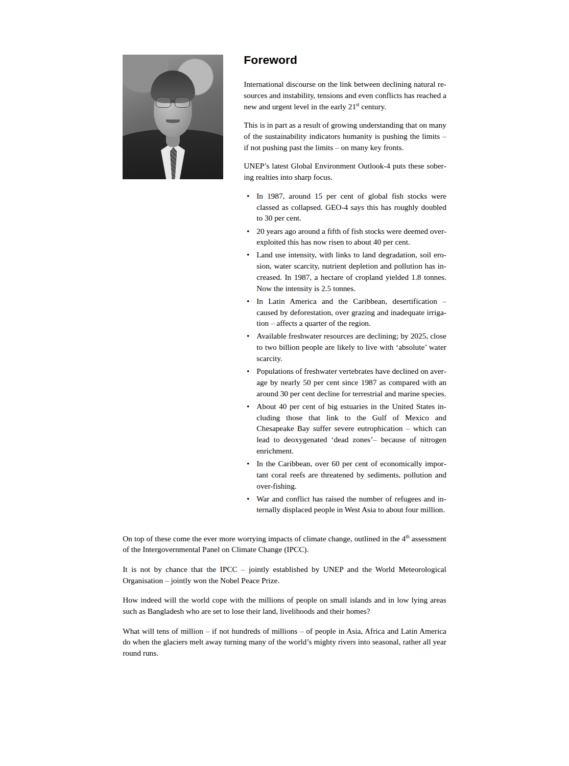Foreword
International discourse on the link between declining natural resources and instability, tensions and even conflicts has reached a new and urgent level in the early 21st century.
This is in part as a result of growing understanding that on many of the sustainability indicators humanity is pushing the limits – if not pushing past the limits – on many key fronts.
UNEP’s latest Global Environment Outlook-4 puts these sobering realties into sharp focus.
In 1987, around 15 per cent of global fish stocks were classed as collapsed. GEO-4 says this has roughly doubled to 30 per cent.
20 years ago around a fifth of fish stocks were deemed over-exploited this has now risen to about 40 per cent.
Land use intensity, with links to land degradation, soil erosion, water scarcity, nutrient depletion and pollution has increased. In 1987, a hectare of cropland yielded 1.8 tonnes. Now the intensity is 2.5 tonnes.
In Latin America and the Caribbean, desertification – caused by deforestation, over grazing and inadequate irrigation – affects a quarter of the region.
Available freshwater resources are declining; by 2025, close to two billion people are likely to live with ‘absolute’ water scarcity.
Populations of freshwater vertebrates have declined on average by nearly 50 per cent since 1987 as compared with an around 30 per cent decline for terrestrial and marine species.
About 40 per cent of big estuaries in the United States including those that link to the Gulf of Mexico and Chesapeake Bay suffer severe eutrophication – which can lead to deoxygenated ‘dead zones’– because of nitrogen enrichment.
In the Caribbean, over 60 per cent of economically important coral reefs are threatened by sediments, pollution and over-fishing.
War and conflict has raised the number of refugees and internally displaced people in West Asia to about four million.
On top of these come the ever more worrying impacts of climate change, outlined in the 4th assessment of the Intergovernmental Panel on Climate Change (IPCC).
It is not by chance that the IPCC – jointly established by UNEP and the World Meteorological Organisation – jointly won the Nobel Peace Prize.
How indeed will the world cope with the millions of people on small islands and in low lying areas such as Bangladesh who are set to lose their land, livelihoods and their homes?
What will tens of million – if not hundreds of millions – of people in Asia, Africa and Latin America do when the glaciers melt away turning many of the world’s mighty rivers into seasonal, rather all year round runs.